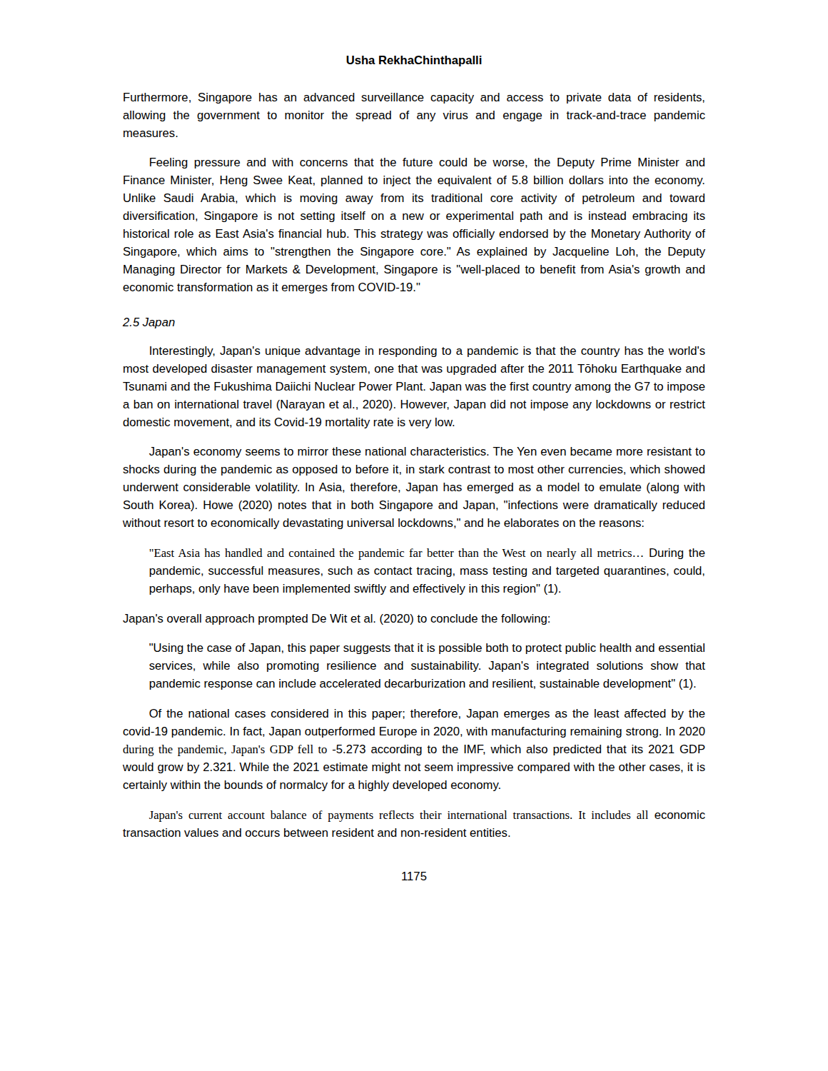Usha RekhaChinthapalli
Furthermore, Singapore has an advanced surveillance capacity and access to private data of residents, allowing the government to monitor the spread of any virus and engage in track-and-trace pandemic measures.
Feeling pressure and with concerns that the future could be worse, the Deputy Prime Minister and Finance Minister, Heng Swee Keat, planned to inject the equivalent of 5.8 billion dollars into the economy. Unlike Saudi Arabia, which is moving away from its traditional core activity of petroleum and toward diversification, Singapore is not setting itself on a new or experimental path and is instead embracing its historical role as East Asia's financial hub. This strategy was officially endorsed by the Monetary Authority of Singapore, which aims to "strengthen the Singapore core." As explained by Jacqueline Loh, the Deputy Managing Director for Markets & Development, Singapore is "well-placed to benefit from Asia's growth and economic transformation as it emerges from COVID-19."
2.5 Japan
Interestingly, Japan's unique advantage in responding to a pandemic is that the country has the world's most developed disaster management system, one that was upgraded after the 2011 Tōhoku Earthquake and Tsunami and the Fukushima Daiichi Nuclear Power Plant. Japan was the first country among the G7 to impose a ban on international travel (Narayan et al., 2020). However, Japan did not impose any lockdowns or restrict domestic movement, and its Covid-19 mortality rate is very low.
Japan's economy seems to mirror these national characteristics. The Yen even became more resistant to shocks during the pandemic as opposed to before it, in stark contrast to most other currencies, which showed underwent considerable volatility. In Asia, therefore, Japan has emerged as a model to emulate (along with South Korea). Howe (2020) notes that in both Singapore and Japan, "infections were dramatically reduced without resort to economically devastating universal lockdowns," and he elaborates on the reasons:
"East Asia has handled and contained the pandemic far better than the West on nearly all metrics… During the pandemic, successful measures, such as contact tracing, mass testing and targeted quarantines, could, perhaps, only have been implemented swiftly and effectively in this region" (1).
Japan's overall approach prompted De Wit et al. (2020) to conclude the following:
"Using the case of Japan, this paper suggests that it is possible both to protect public health and essential services, while also promoting resilience and sustainability. Japan's integrated solutions show that pandemic response can include accelerated decarburization and resilient, sustainable development" (1).
Of the national cases considered in this paper; therefore, Japan emerges as the least affected by the covid-19 pandemic. In fact, Japan outperformed Europe in 2020, with manufacturing remaining strong. In 2020 during the pandemic, Japan's GDP fell to -5.273 according to the IMF, which also predicted that its 2021 GDP would grow by 2.321. While the 2021 estimate might not seem impressive compared with the other cases, it is certainly within the bounds of normalcy for a highly developed economy.
Japan's current account balance of payments reflects their international transactions. It includes all economic transaction values and occurs between resident and non-resident entities.
1175